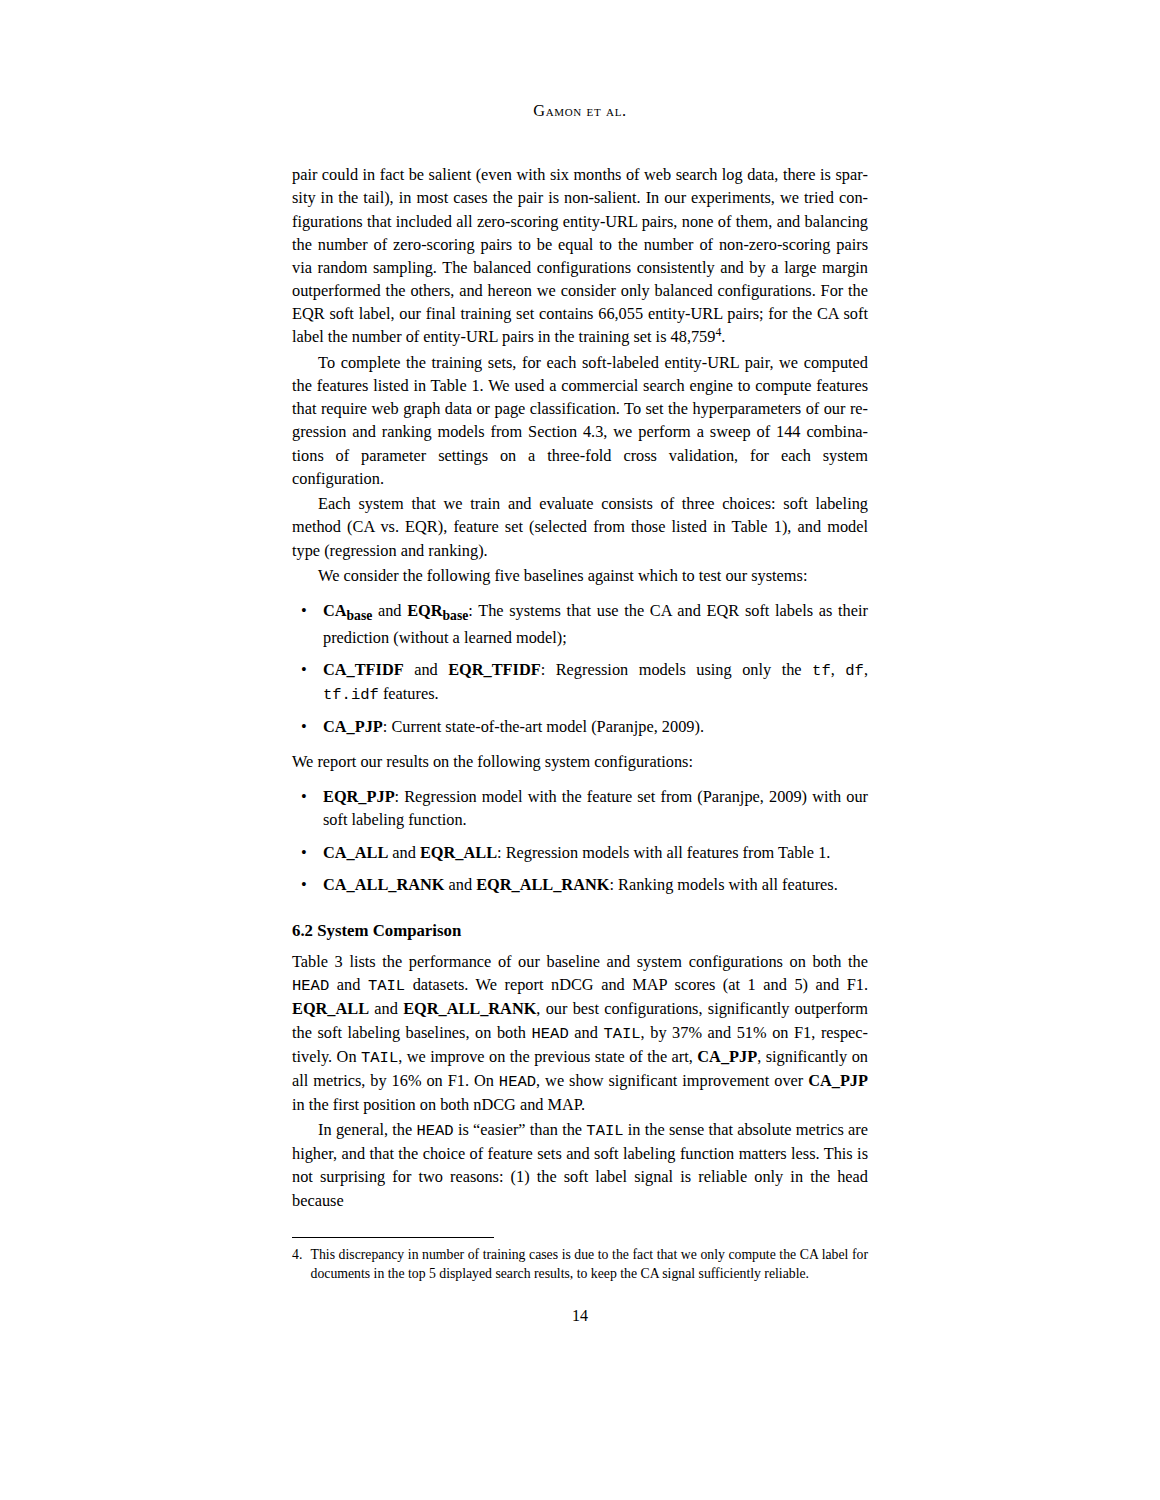Gamon et al.
pair could in fact be salient (even with six months of web search log data, there is sparsity in the tail), in most cases the pair is non-salient. In our experiments, we tried configurations that included all zero-scoring entity-URL pairs, none of them, and balancing the number of zero-scoring pairs to be equal to the number of non-zero-scoring pairs via random sampling. The balanced configurations consistently and by a large margin outperformed the others, and hereon we consider only balanced configurations. For the EQR soft label, our final training set contains 66,055 entity-URL pairs; for the CA soft label the number of entity-URL pairs in the training set is 48,7594.
To complete the training sets, for each soft-labeled entity-URL pair, we computed the features listed in Table 1. We used a commercial search engine to compute features that require web graph data or page classification. To set the hyperparameters of our regression and ranking models from Section 4.3, we perform a sweep of 144 combinations of parameter settings on a three-fold cross validation, for each system configuration.
Each system that we train and evaluate consists of three choices: soft labeling method (CA vs. EQR), feature set (selected from those listed in Table 1), and model type (regression and ranking).
We consider the following five baselines against which to test our systems:
CAbase and EQRbase: The systems that use the CA and EQR soft labels as their prediction (without a learned model);
CA_TFIDF and EQR_TFIDF: Regression models using only the tf, df, tf.idf features.
CA_PJP: Current state-of-the-art model (Paranjpe, 2009).
We report our results on the following system configurations:
EQR_PJP: Regression model with the feature set from (Paranjpe, 2009) with our soft labeling function.
CA_ALL and EQR_ALL: Regression models with all features from Table 1.
CA_ALL_RANK and EQR_ALL_RANK: Ranking models with all features.
6.2 System Comparison
Table 3 lists the performance of our baseline and system configurations on both the HEAD and TAIL datasets. We report nDCG and MAP scores (at 1 and 5) and F1. EQR_ALL and EQR_ALL_RANK, our best configurations, significantly outperform the soft labeling baselines, on both HEAD and TAIL, by 37% and 51% on F1, respectively. On TAIL, we improve on the previous state of the art, CA_PJP, significantly on all metrics, by 16% on F1. On HEAD, we show significant improvement over CA_PJP in the first position on both nDCG and MAP.
In general, the HEAD is “easier” than the TAIL in the sense that absolute metrics are higher, and that the choice of feature sets and soft labeling function matters less. This is not surprising for two reasons: (1) the soft label signal is reliable only in the head because
4. This discrepancy in number of training cases is due to the fact that we only compute the CA label for documents in the top 5 displayed search results, to keep the CA signal sufficiently reliable.
14